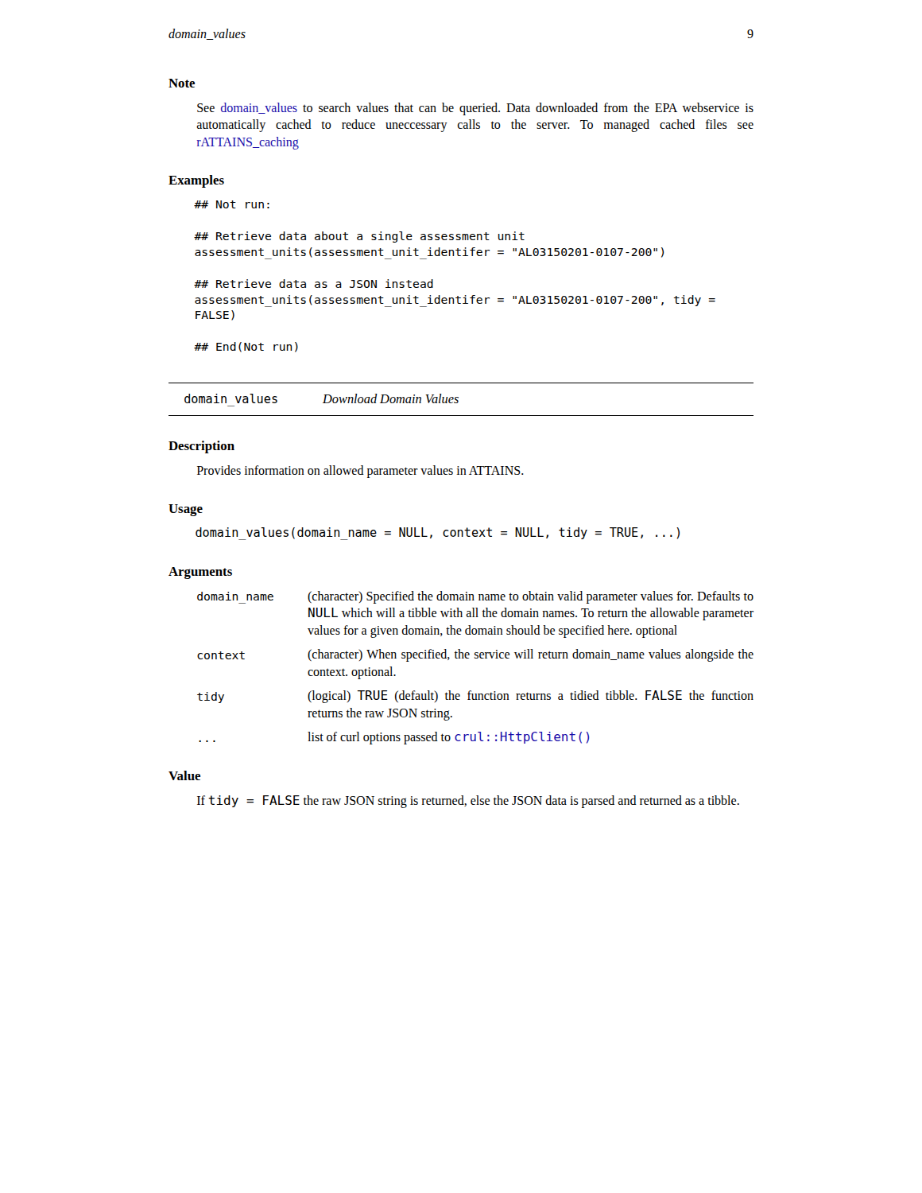domain_values 9
Note
See domain_values to search values that can be queried. Data downloaded from the EPA webservice is automatically cached to reduce uneccessary calls to the server. To managed cached files see rATTAINS_caching
Examples
## Not run:

## Retrieve data about a single assessment unit
assessment_units(assessment_unit_identifer = "AL03150201-0107-200")

## Retrieve data as a JSON instead
assessment_units(assessment_unit_identifer = "AL03150201-0107-200", tidy = FALSE)

## End(Not run)
domain_values Download Domain Values
Description
Provides information on allowed parameter values in ATTAINS.
Usage
domain_values(domain_name = NULL, context = NULL, tidy = TRUE, ...)
Arguments
domain_name
(character) Specified the domain name to obtain valid parameter values for. Defaults to NULL which will a tibble with all the domain names. To return the allowable parameter values for a given domain, the domain should be specified here. optional
context
(character) When specified, the service will return domain_name values alongside the context. optional.
tidy
(logical) TRUE (default) the function returns a tidied tibble. FALSE the function returns the raw JSON string.
...
list of curl options passed to crul::HttpClient()
Value
If tidy = FALSE the raw JSON string is returned, else the JSON data is parsed and returned as a tibble.